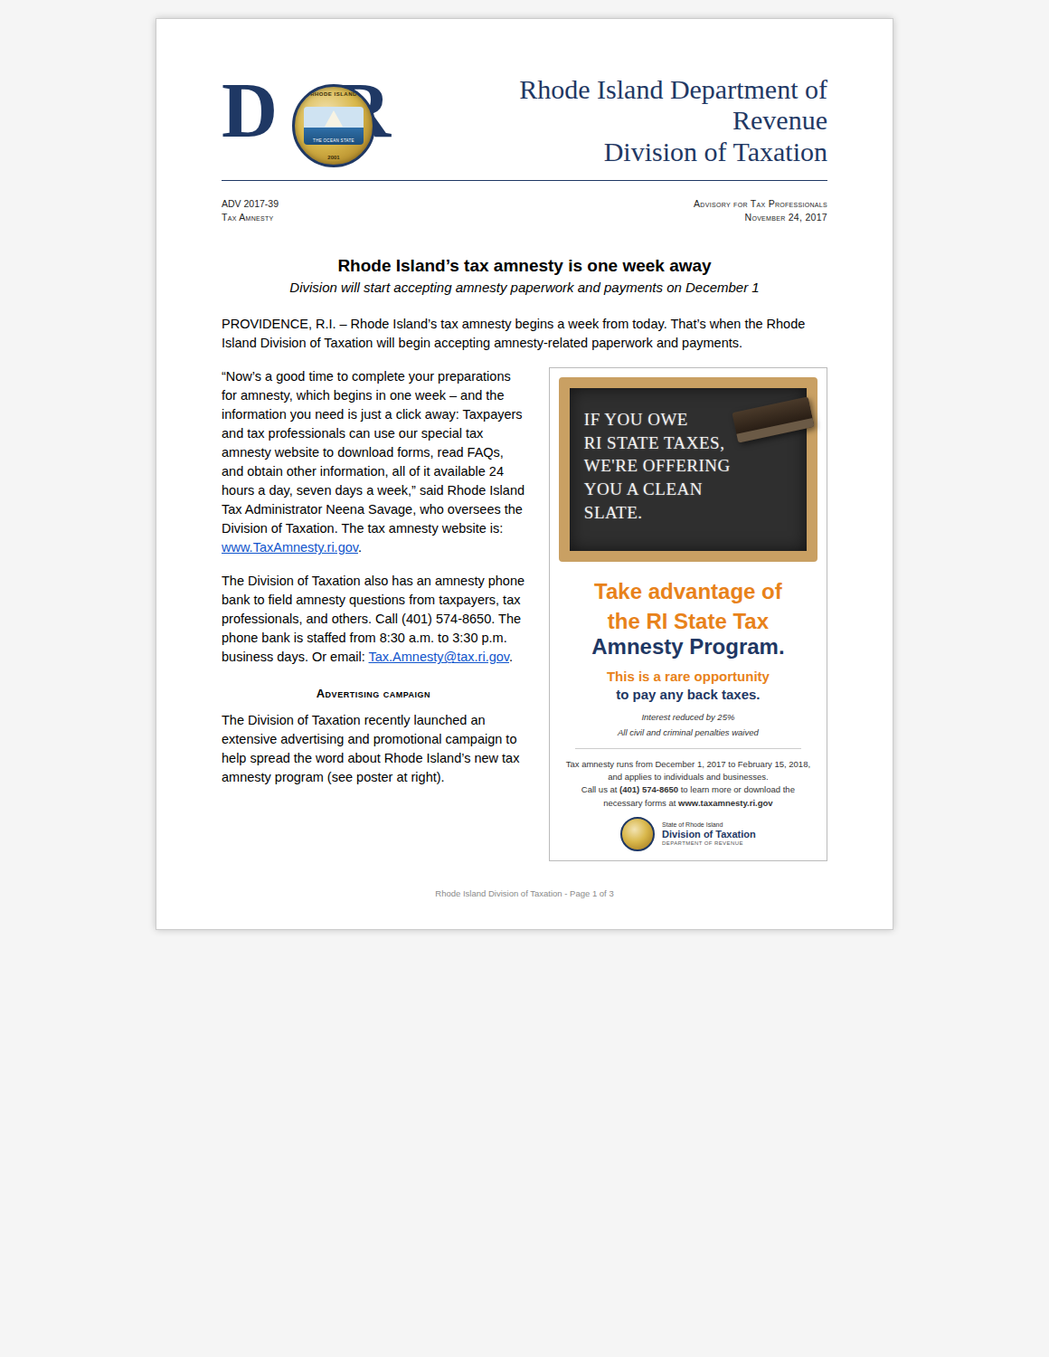DOR
Rhode Island Department of Revenue
Division of Taxation
ADV 2017-39
Tax Amnesty
Advisory for Tax Professionals
November 24, 2017
Rhode Island’s tax amnesty is one week away
Division will start accepting amnesty paperwork and payments on December 1
PROVIDENCE, R.I. – Rhode Island’s tax amnesty begins a week from today. That’s when the Rhode Island Division of Taxation will begin accepting amnesty-related paperwork and payments.
“Now’s a good time to complete your preparations for amnesty, which begins in one week – and the information you need is just a click away: Taxpayers and tax professionals can use our special tax amnesty website to download forms, read FAQs, and obtain other information, all of it available 24 hours a day, seven days a week,” said Rhode Island Tax Administrator Neena Savage, who oversees the Division of Taxation. The tax amnesty website is: www.TaxAmnesty.ri.gov.
The Division of Taxation also has an amnesty phone bank to field amnesty questions from taxpayers, tax professionals, and others. Call (401) 574-8650. The phone bank is staffed from 8:30 a.m. to 3:30 p.m. business days. Or email: Tax.Amnesty@tax.ri.gov.
Advertising campaign
The Division of Taxation recently launched an extensive advertising and promotional campaign to help spread the word about Rhode Island’s new tax amnesty program (see poster at right).
IF YOU OWE
RI STATE TAXES,
WE'RE OFFERING
YOU A CLEAN
SLATE.
Take advantage of
the RI State Tax
Amnesty Program.
This is a rare opportunity
to pay any back taxes.
Interest reduced by 25%
All civil and criminal penalties waived
Tax amnesty runs from December 1, 2017 to February 15, 2018,
and applies to individuals and businesses.
Call us at (401) 574-8650 to learn more or download the
necessary forms at www.taxamnesty.ri.gov
State of Rhode Island
Division of Taxation
DEPARTMENT OF REVENUE
Rhode Island Division of Taxation - Page 1 of 3